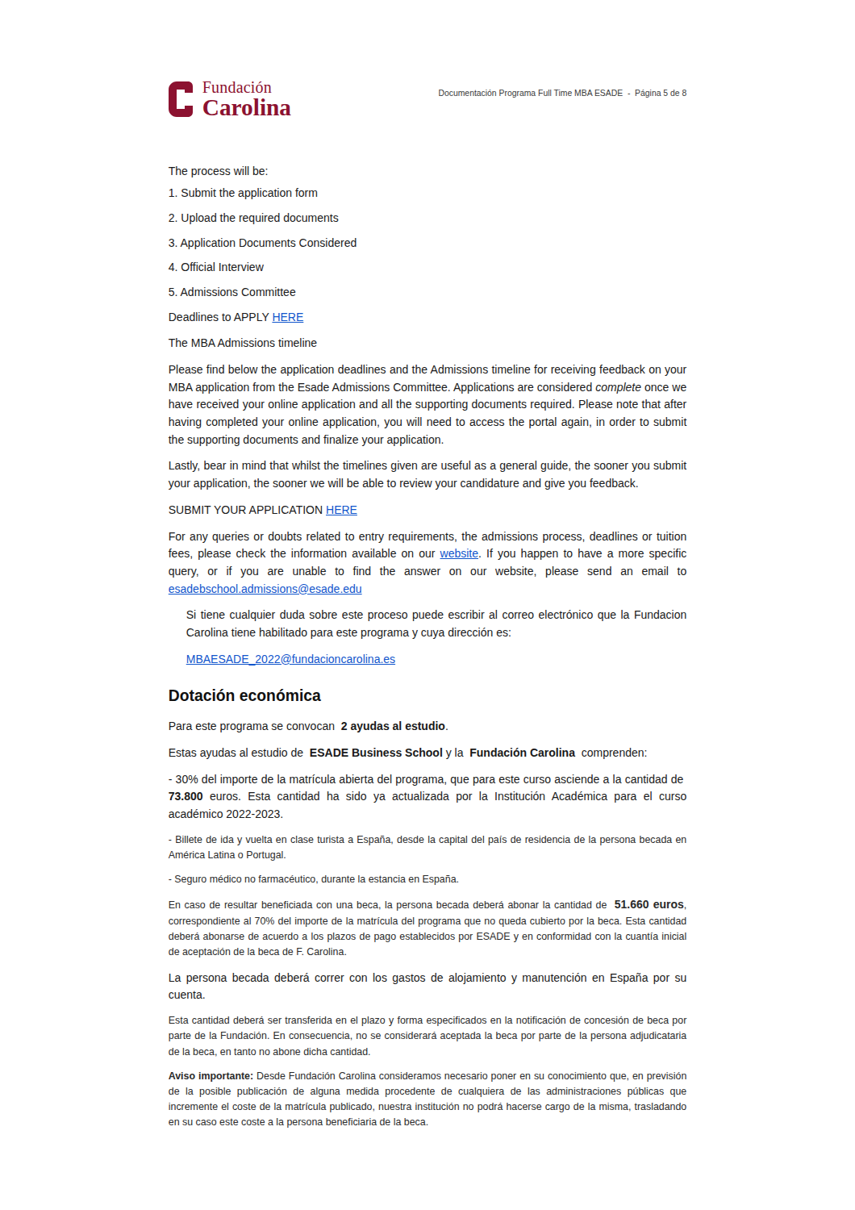Fundación Carolina
Documentación Programa Full Time MBA ESADE - Página 5 de 8
The process will be:
1. Submit the application form
2. Upload the required documents
3. Application Documents Considered
4. Official Interview
5. Admissions Committee
Deadlines to APPLY HERE
The MBA Admissions timeline
Please find below the application deadlines and the Admissions timeline for receiving feedback on your MBA application from the Esade Admissions Committee. Applications are considered complete once we have received your online application and all the supporting documents required. Please note that after having completed your online application, you will need to access the portal again, in order to submit the supporting documents and finalize your application.
Lastly, bear in mind that whilst the timelines given are useful as a general guide, the sooner you submit your application, the sooner we will be able to review your candidature and give you feedback.
SUBMIT YOUR APPLICATION HERE
For any queries or doubts related to entry requirements, the admissions process, deadlines or tuition fees, please check the information available on our website. If you happen to have a more specific query, or if you are unable to find the answer on our website, please send an email to esadebschool.admissions@esade.edu
Si tiene cualquier duda sobre este proceso puede escribir al correo electrónico que la Fundacion Carolina tiene habilitado para este programa y cuya dirección es:
MBAESADE_2022@fundacioncarolina.es
Dotación económica
Para este programa se convocan 2 ayudas al estudio.
Estas ayudas al estudio de ESADE Business School y la Fundación Carolina comprenden:
- 30% del importe de la matrícula abierta del programa, que para este curso asciende a la cantidad de 73.800 euros. Esta cantidad ha sido ya actualizada por la Institución Académica para el curso académico 2022-2023.
- Billete de ida y vuelta en clase turista a España, desde la capital del país de residencia de la persona becada en América Latina o Portugal.
- Seguro médico no farmacéutico, durante la estancia en España.
En caso de resultar beneficiada con una beca, la persona becada deberá abonar la cantidad de 51.660 euros, correspondiente al 70% del importe de la matrícula del programa que no queda cubierto por la beca. Esta cantidad deberá abonarse de acuerdo a los plazos de pago establecidos por ESADE y en conformidad con la cuantía inicial de aceptación de la beca de F. Carolina.
La persona becada deberá correr con los gastos de alojamiento y manutención en España por su cuenta.
Esta cantidad deberá ser transferida en el plazo y forma especificados en la notificación de concesión de beca por parte de la Fundación. En consecuencia, no se considerará aceptada la beca por parte de la persona adjudicataria de la beca, en tanto no abone dicha cantidad.
Aviso importante: Desde Fundación Carolina consideramos necesario poner en su conocimiento que, en previsión de la posible publicación de alguna medida procedente de cualquiera de las administraciones públicas que incremente el coste de la matrícula publicado, nuestra institución no podrá hacerse cargo de la misma, trasladando en su caso este coste a la persona beneficiaria de la beca.